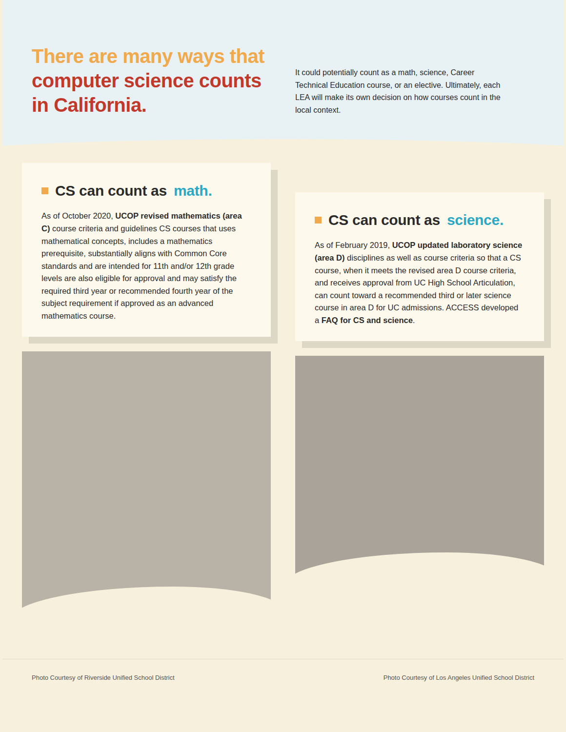There are many ways that computer science counts in California.
It could potentially count as a math, science, Career Technical Education course, or an elective. Ultimately, each LEA will make its own decision on how courses count in the local context.
CS can count as math.
As of October 2020, UCOP revised mathematics (area C) course criteria and guidelines CS courses that uses mathematical concepts, includes a mathematics prerequisite, substantially aligns with Common Core standards and are intended for 11th and/or 12th grade levels are also eligible for approval and may satisfy the required third year or recommended fourth year of the subject requirement if approved as an advanced mathematics course.
CS can count as science.
As of February 2019, UCOP updated laboratory science (area D) disciplines as well as course criteria so that a CS course, when it meets the revised area D course criteria, and receives approval from UC High School Articulation, can count toward a recommended third or later science course in area D for UC admissions. ACCESS developed a FAQ for CS and science.
Photo Courtesy of Riverside Unified School District Photo Courtesy of Los Angeles Unified School District